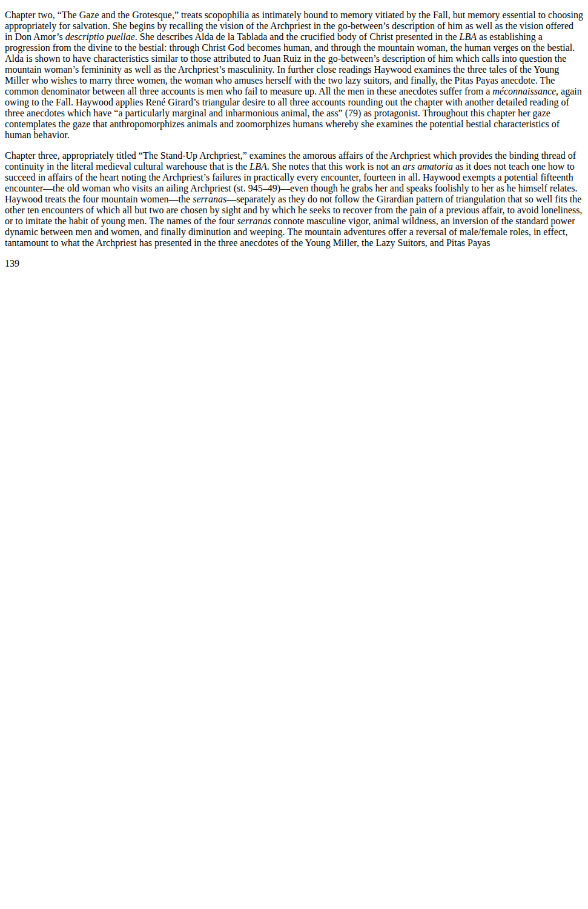Chapter two, “The Gaze and the Grotesque,” treats scopophilia as intimately bound to memory vitiated by the Fall, but memory essential to choosing appropriately for salvation. She begins by recalling the vision of the Archpriest in the go-between’s description of him as well as the vision offered in Don Amor’s descriptio puellae. She describes Alda de la Tablada and the crucified body of Christ presented in the LBA as establishing a progression from the divine to the bestial: through Christ God becomes human, and through the mountain woman, the human verges on the bestial. Alda is shown to have characteristics similar to those attributed to Juan Ruiz in the go-between’s description of him which calls into question the mountain woman’s femininity as well as the Archpriest’s masculinity. In further close readings Haywood examines the three tales of the Young Miller who wishes to marry three women, the woman who amuses herself with the two lazy suitors, and finally, the Pitas Payas anecdote. The common denominator between all three accounts is men who fail to measure up. All the men in these anecdotes suffer from a méconnaissance, again owing to the Fall. Haywood applies René Girard’s triangular desire to all three accounts rounding out the chapter with another detailed reading of three anecdotes which have “a particularly marginal and inharmonious animal, the ass” (79) as protagonist. Throughout this chapter her gaze contemplates the gaze that anthropomorphizes animals and zoomorphizes humans whereby she examines the potential bestial characteristics of human behavior.
Chapter three, appropriately titled “The Stand-Up Archpriest,” examines the amorous affairs of the Archpriest which provides the binding thread of continuity in the literal medieval cultural warehouse that is the LBA. She notes that this work is not an ars amatoria as it does not teach one how to succeed in affairs of the heart noting the Archpriest’s failures in practically every encounter, fourteen in all. Haywood exempts a potential fifteenth encounter—the old woman who visits an ailing Archpriest (st. 945–49)—even though he grabs her and speaks foolishly to her as he himself relates. Haywood treats the four mountain women—the serranas—separately as they do not follow the Girardian pattern of triangulation that so well fits the other ten encounters of which all but two are chosen by sight and by which he seeks to recover from the pain of a previous affair, to avoid loneliness, or to imitate the habit of young men. The names of the four serranas connote masculine vigor, animal wildness, an inversion of the standard power dynamic between men and women, and finally diminution and weeping. The mountain adventures offer a reversal of male/female roles, in effect, tantamount to what the Archpriest has presented in the three anecdotes of the Young Miller, the Lazy Suitors, and Pitas Payas
139